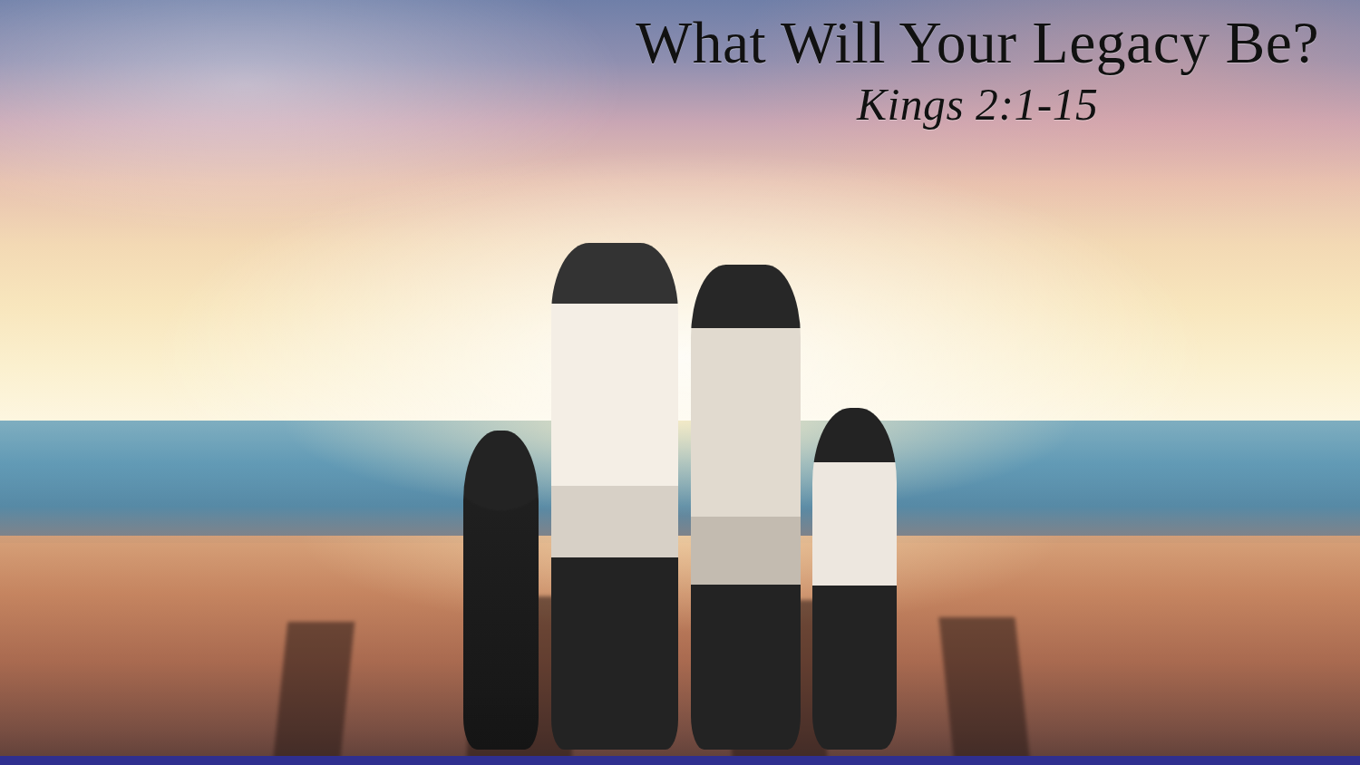What Will Your Legacy Be? Kings 2:1-15